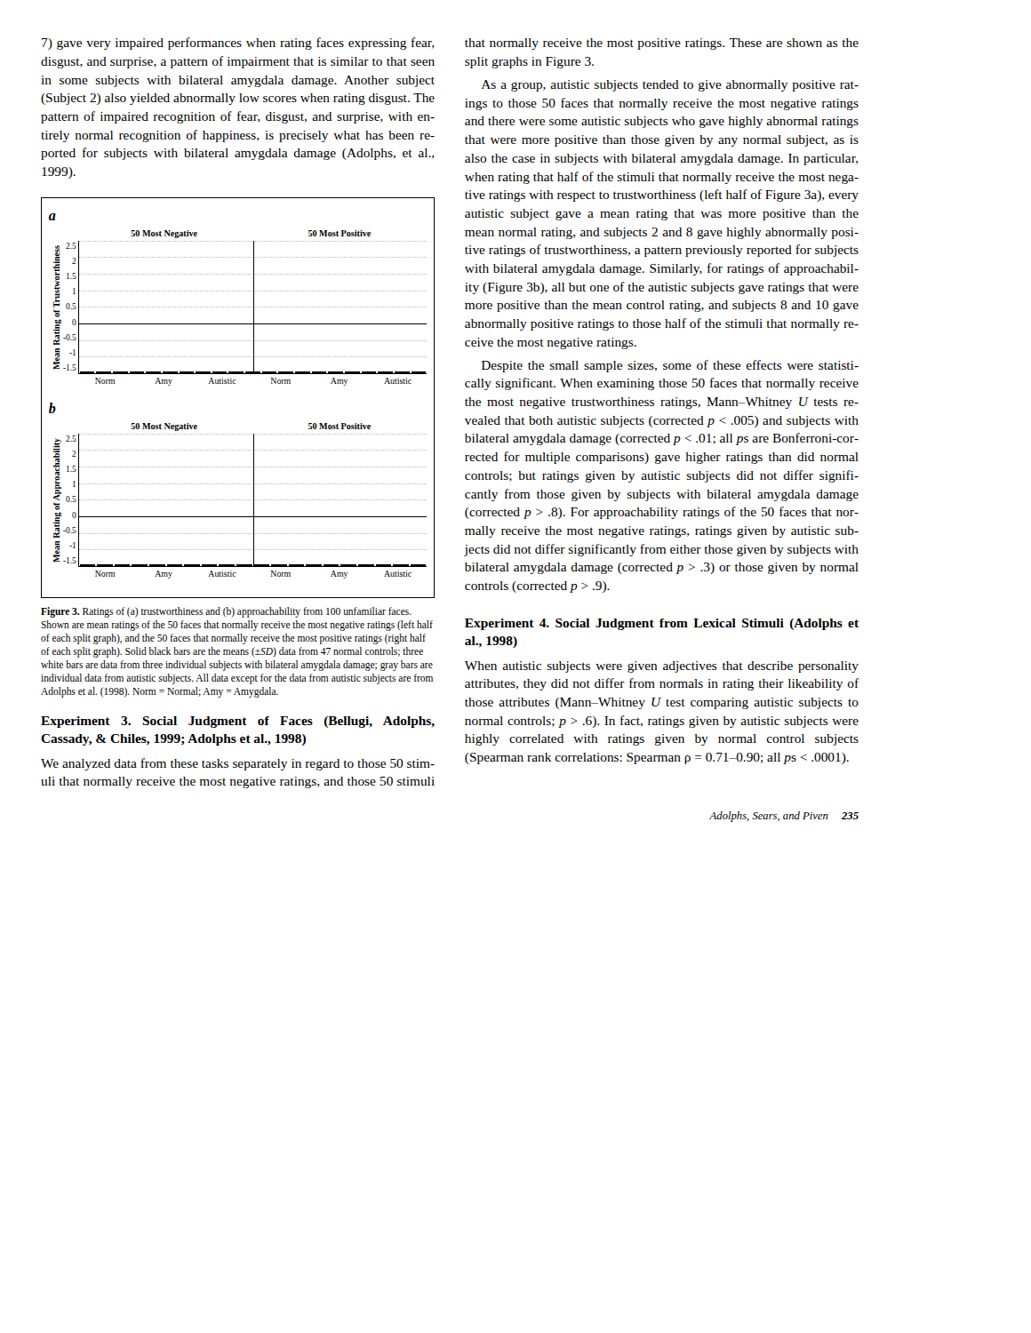7) gave very impaired performances when rating faces expressing fear, disgust, and surprise, a pattern of impairment that is similar to that seen in some subjects with bilateral amygdala damage. Another subject (Subject 2) also yielded abnormally low scores when rating disgust. The pattern of impaired recognition of fear, disgust, and surprise, with entirely normal recognition of happiness, is precisely what has been reported for subjects with bilateral amygdala damage (Adolphs, et al., 1999).
a
50 Most Negative 50 Most Positive
Mean Rating of Trustworthiness
2.5
2
1.5
1
0.5
0
-0.5
-1
-1.5
Norm Amy Autistic Norm Amy Autistic
b
50 Most Negative 50 Most Positive
Mean Rating of Approachability
2.5
2
1.5
1
0.5
0
-0.5
-1
-1.5
Norm Amy Autistic Norm Amy Autistic
Figure 3. Ratings of (a) trustworthiness and (b) approachability from 100 unfamiliar faces. Shown are mean ratings of the 50 faces that normally receive the most negative ratings (left half of each split graph), and the 50 faces that normally receive the most positive ratings (right half of each split graph). Solid black bars are the means (±SD) data from 47 normal controls; three white bars are data from three individual subjects with bilateral amygdala damage; gray bars are individual data from autistic subjects. All data except for the data from autistic subjects are from Adolphs et al. (1998). Norm = Normal; Amy = Amygdala.
Experiment 3. Social Judgment of Faces (Bellugi, Adolphs, Cassady, & Chiles, 1999; Adolphs et al., 1998)
We analyzed data from these tasks separately in regard to those 50 stimuli that normally receive the most negative ratings, and those 50 stimuli that normally receive the most positive ratings. These are shown as the split graphs in Figure 3.
As a group, autistic subjects tended to give abnormally positive ratings to those 50 faces that normally receive the most negative ratings and there were some autistic subjects who gave highly abnormal ratings that were more positive than those given by any normal subject, as is also the case in subjects with bilateral amygdala damage. In particular, when rating that half of the stimuli that normally receive the most negative ratings with respect to trustworthiness (left half of Figure 3a), every autistic subject gave a mean rating that was more positive than the mean normal rating, and subjects 2 and 8 gave highly abnormally positive ratings of trustworthiness, a pattern previously reported for subjects with bilateral amygdala damage. Similarly, for ratings of approachability (Figure 3b), all but one of the autistic subjects gave ratings that were more positive than the mean control rating, and subjects 8 and 10 gave abnormally positive ratings to those half of the stimuli that normally receive the most negative ratings.
Despite the small sample sizes, some of these effects were statistically significant. When examining those 50 faces that normally receive the most negative trustworthiness ratings, Mann–Whitney U tests revealed that both autistic subjects (corrected p < .005) and subjects with bilateral amygdala damage (corrected p < .01; all ps are Bonferroni-corrected for multiple comparisons) gave higher ratings than did normal controls; but ratings given by autistic subjects did not differ significantly from those given by subjects with bilateral amygdala damage (corrected p > .8). For approachability ratings of the 50 faces that normally receive the most negative ratings, ratings given by autistic subjects did not differ significantly from either those given by subjects with bilateral amygdala damage (corrected p > .3) or those given by normal controls (corrected p > .9).
Experiment 4. Social Judgment from Lexical Stimuli (Adolphs et al., 1998)
When autistic subjects were given adjectives that describe personality attributes, they did not differ from normals in rating their likeability of those attributes (Mann–Whitney U test comparing autistic subjects to normal controls; p > .6). In fact, ratings given by autistic subjects were highly correlated with ratings given by normal control subjects (Spearman rank correlations: Spearman ρ = 0.71–0.90; all ps < .0001).
Adolphs, Sears, and Piven235